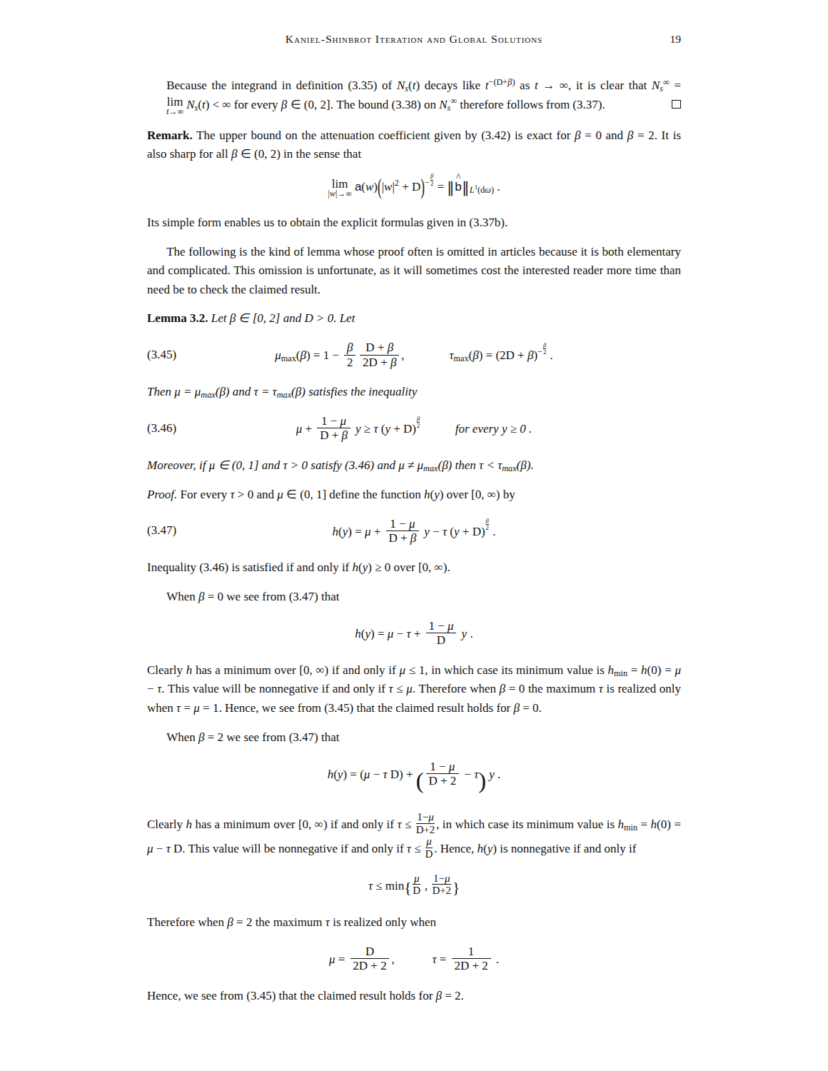Kaniel-Shinbrot Iteration and Global Solutions 19
Because the integrand in definition (3.35) of Ns(t) decays like t−(D+β) as t → ∞, it is clear that Ns∞ = lim t→∞Ns(t) < ∞ for every β ∈ (0, 2]. The bound (3.38) on Ns∞ therefore follows from (3.37).
Remark. The upper bound on the attenuation coefficient given by (3.42) is exact for β = 0 and β = 2. It is also sharp for all β ∈ (0, 2) in the sense that
lim|w|→∞a(w)(|w|2 + D)−β 2 = ∥^b∥L1(dω) .
Its simple form enables us to obtain the explicit formulas given in (3.37b).
The following is the kind of lemma whose proof often is omitted in articles because it is both elementary and complicated. This omission is unfortunate, as it will sometimes cost the interested reader more time than need be to check the claimed result.
Lemma 3.2. Let β ∈ [0, 2] and D > 0. Let
(3.45) μmax(β) = 1 − β 2 D + β 2D + β, τmax(β) = (2D + β)−β 2 .
Then μ = μmax(β) and τ = τmax(β) satisfies the inequality
(3.46) μ + 1 − μ D + β y ≥ τ (y + D)β 2 for every y ≥ 0 .
Moreover, if μ ∈ (0, 1] and τ > 0 satisfy (3.46) and μ ≠ μmax(β) then τ < τmax(β).
Proof. For every τ > 0 and μ ∈ (0, 1] define the function h(y) over [0, ∞) by
(3.47) h(y) = μ + 1 − μ D + β y − τ (y + D)β 2 .
Inequality (3.46) is satisfied if and only if h(y) ≥ 0 over [0, ∞).
When β = 0 we see from (3.47) that
h(y) = μ − τ + 1 − μ D y .
Clearly h has a minimum over [0, ∞) if and only if μ ≤ 1, in which case its minimum value is hmin = h(0) = μ − τ. This value will be nonnegative if and only if τ ≤ μ. Therefore when β = 0 the maximum τ is realized only when τ = μ = 1. Hence, we see from (3.45) that the claimed result holds for β = 0.
When β = 2 we see from (3.47) that
h(y) = (μ − τ D) + (1 − μ D + 2 − τ) y .
Clearly h has a minimum over [0, ∞) if and only if τ ≤ 1−μ D+2, in which case its minimum value is hmin = h(0) = μ − τ D. This value will be nonnegative if and only if τ ≤ μD. Hence, h(y) is nonnegative if and only if
τ ≤ min{μD , 1−μ D+2}
Therefore when β = 2 the maximum τ is realized only when
μ = D 2D + 2, τ = 12D + 2 .
Hence, we see from (3.45) that the claimed result holds for β = 2.